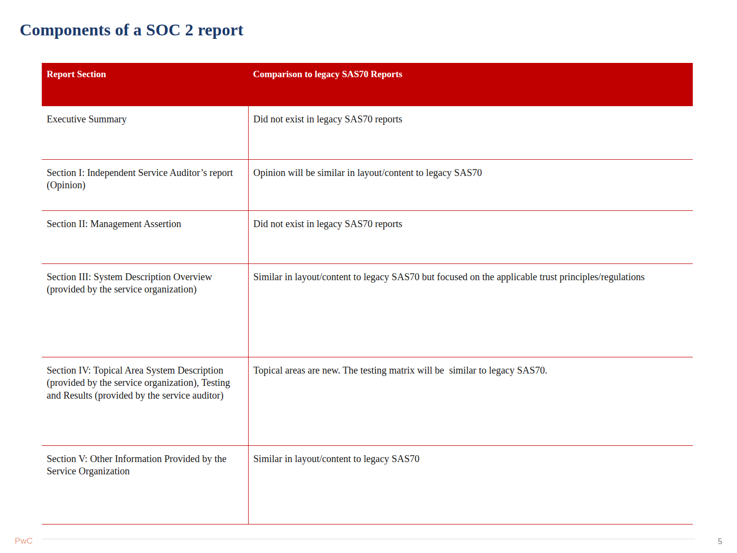Components of a SOC 2 report
| Report Section | Comparison to legacy SAS70 Reports |
| --- | --- |
| Executive Summary | Did not exist in legacy SAS70 reports |
| Section I: Independent Service Auditor’s report (Opinion) | Opinion will be similar in layout/content to legacy SAS70 |
| Section II: Management Assertion | Did not exist in legacy SAS70 reports |
| Section III: System Description Overview (provided by the service organization) | Similar in layout/content to legacy SAS70 but focused on the applicable trust principles/regulations |
| Section IV: Topical Area System Description (provided by the service organization), Testing and Results (provided by the service auditor) | Topical areas are new. The testing matrix will be similar to legacy SAS70. |
| Section V: Other Information Provided by the Service Organization | Similar in layout/content to legacy SAS70 |
PwC
5